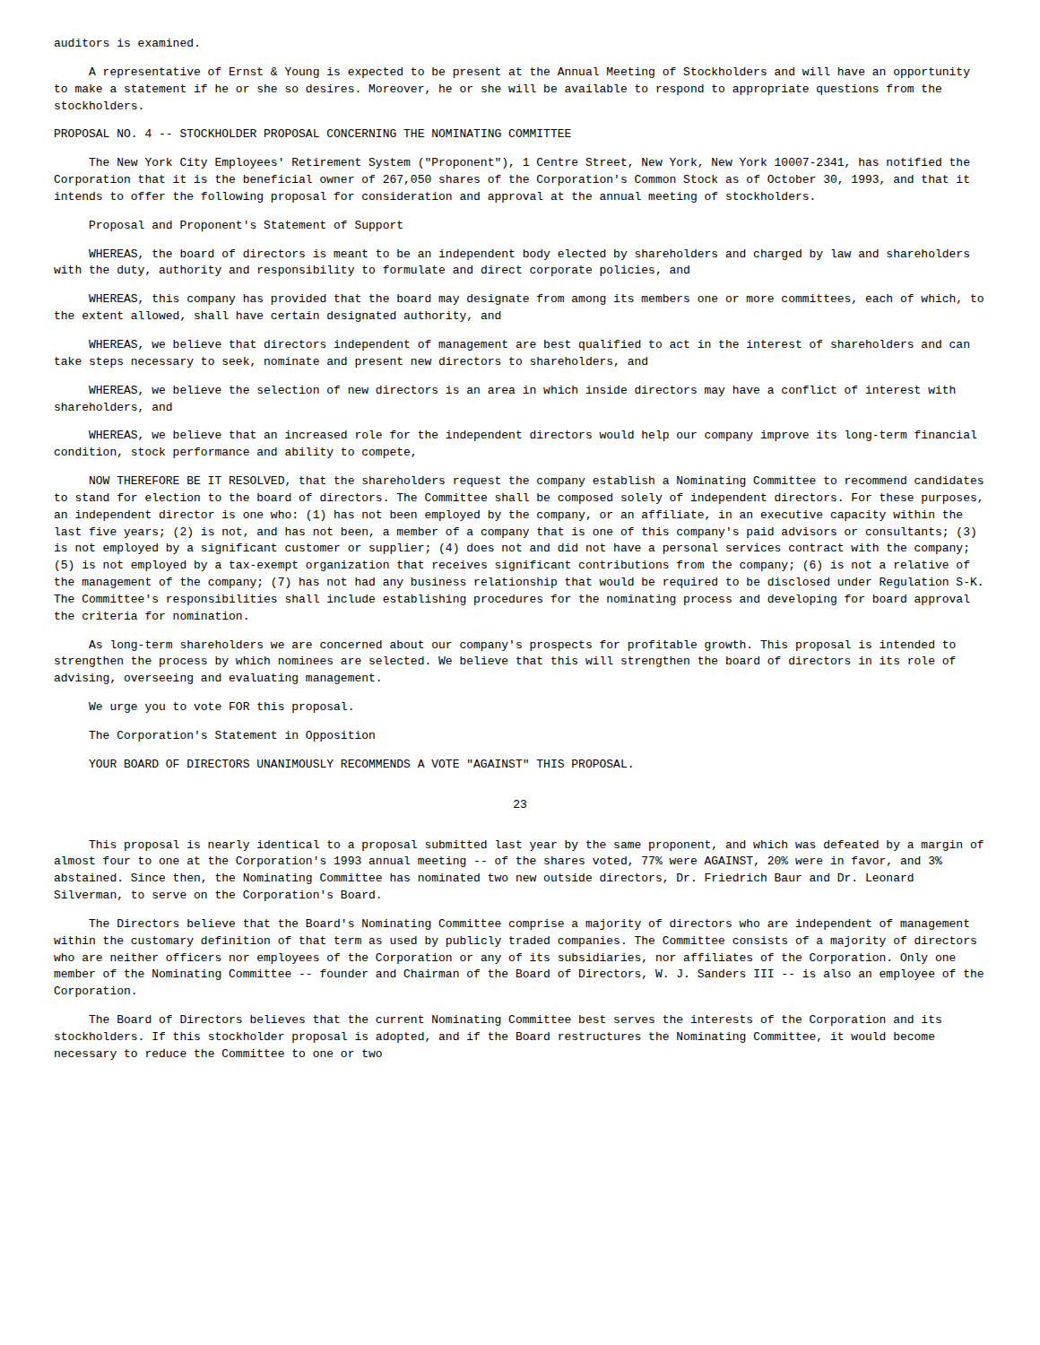auditors is examined.
A representative of Ernst & Young is expected to be present at the Annual Meeting of Stockholders and will have an opportunity to make a statement if he or she so desires. Moreover, he or she will be available to respond to appropriate questions from the stockholders.
PROPOSAL NO. 4 -- STOCKHOLDER PROPOSAL CONCERNING THE NOMINATING COMMITTEE
The New York City Employees' Retirement System ("Proponent"), 1 Centre Street, New York, New York 10007-2341, has notified the Corporation that it is the beneficial owner of 267,050 shares of the Corporation's Common Stock as of October 30, 1993, and that it intends to offer the following proposal for consideration and approval at the annual meeting of stockholders.
Proposal and Proponent's Statement of Support
WHEREAS, the board of directors is meant to be an independent body elected by shareholders and charged by law and shareholders with the duty, authority and responsibility to formulate and direct corporate policies, and
WHEREAS, this company has provided that the board may designate from among its members one or more committees, each of which, to the extent allowed, shall have certain designated authority, and
WHEREAS, we believe that directors independent of management are best qualified to act in the interest of shareholders and can take steps necessary to seek, nominate and present new directors to shareholders, and
WHEREAS, we believe the selection of new directors is an area in which inside directors may have a conflict of interest with shareholders, and
WHEREAS, we believe that an increased role for the independent directors would help our company improve its long-term financial condition, stock performance and ability to compete,
NOW THEREFORE BE IT RESOLVED, that the shareholders request the company establish a Nominating Committee to recommend candidates to stand for election to the board of directors. The Committee shall be composed solely of independent directors. For these purposes, an independent director is one who: (1) has not been employed by the company, or an affiliate, in an executive capacity within the last five years; (2) is not, and has not been, a member of a company that is one of this company's paid advisors or consultants; (3) is not employed by a significant customer or supplier; (4) does not and did not have a personal services contract with the company; (5) is not employed by a tax-exempt organization that receives significant contributions from the company; (6) is not a relative of the management of the company; (7) has not had any business relationship that would be required to be disclosed under Regulation S-K. The Committee's responsibilities shall include establishing procedures for the nominating process and developing for board approval the criteria for nomination.
As long-term shareholders we are concerned about our company's prospects for profitable growth. This proposal is intended to strengthen the process by which nominees are selected. We believe that this will strengthen the board of directors in its role of advising, overseeing and evaluating management.
We urge you to vote FOR this proposal.
The Corporation's Statement in Opposition
YOUR BOARD OF DIRECTORS UNANIMOUSLY RECOMMENDS A VOTE "AGAINST" THIS PROPOSAL.
23
This proposal is nearly identical to a proposal submitted last year by the same proponent, and which was defeated by a margin of almost four to one at the Corporation's 1993 annual meeting -- of the shares voted, 77% were AGAINST, 20% were in favor, and 3% abstained. Since then, the Nominating Committee has nominated two new outside directors, Dr. Friedrich Baur and Dr. Leonard Silverman, to serve on the Corporation's Board.
The Directors believe that the Board's Nominating Committee comprise a majority of directors who are independent of management within the customary definition of that term as used by publicly traded companies. The Committee consists of a majority of directors who are neither officers nor employees of the Corporation or any of its subsidiaries, nor affiliates of the Corporation. Only one member of the Nominating Committee -- founder and Chairman of the Board of Directors, W. J. Sanders III -- is also an employee of the Corporation.
The Board of Directors believes that the current Nominating Committee best serves the interests of the Corporation and its stockholders. If this stockholder proposal is adopted, and if the Board restructures the Nominating Committee, it would become necessary to reduce the Committee to one or two